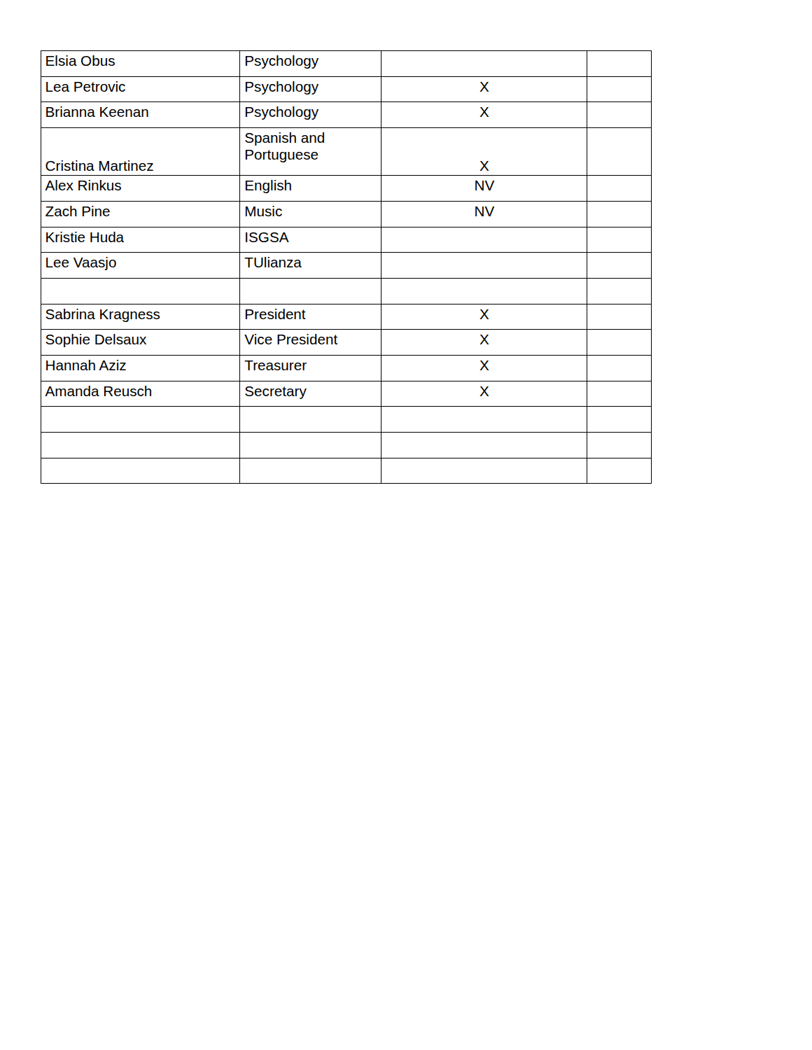| Elsia Obus | Psychology | | |
| Lea Petrovic | Psychology | X | |
| Brianna Keenan | Psychology | X | |
| Cristina Martinez | Spanish and Portuguese | X | |
| Alex Rinkus | English | NV | |
| Zach Pine | Music | NV | |
| Kristie Huda | ISGSA | | |
| Lee Vaasjo | TUlianza | | |
| Sabrina Kragness | President | X | |
| Sophie Delsaux | Vice President | X | |
| Hannah Aziz | Treasurer | X | |
| Amanda Reusch | Secretary | X | |